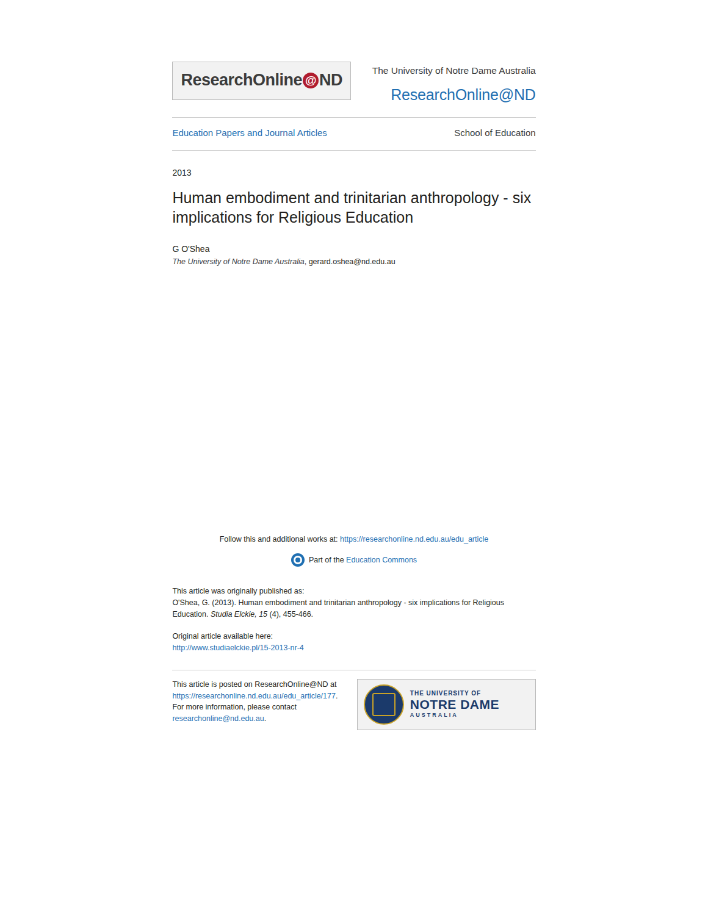ResearchOnline@ND
The University of Notre Dame Australia
ResearchOnline@ND
Education Papers and Journal Articles
School of Education
2013
Human embodiment and trinitarian anthropology - six implications for Religious Education
G O'Shea
The University of Notre Dame Australia, gerard.oshea@nd.edu.au
Follow this and additional works at: https://researchonline.nd.edu.au/edu_article
Part of the Education Commons
This article was originally published as:
O'Shea, G. (2013). Human embodiment and trinitarian anthropology - six implications for Religious Education. Studia Elckie, 15 (4), 455-466.
Original article available here:
http://www.studiaelckie.pl/15-2013-nr-4
This article is posted on ResearchOnline@ND at
https://researchonline.nd.edu.au/edu_article/177. For more information, please contact researchonline@nd.edu.au.
THE UNIVERSITY OF
NOTRE DAME
AUSTRALIA